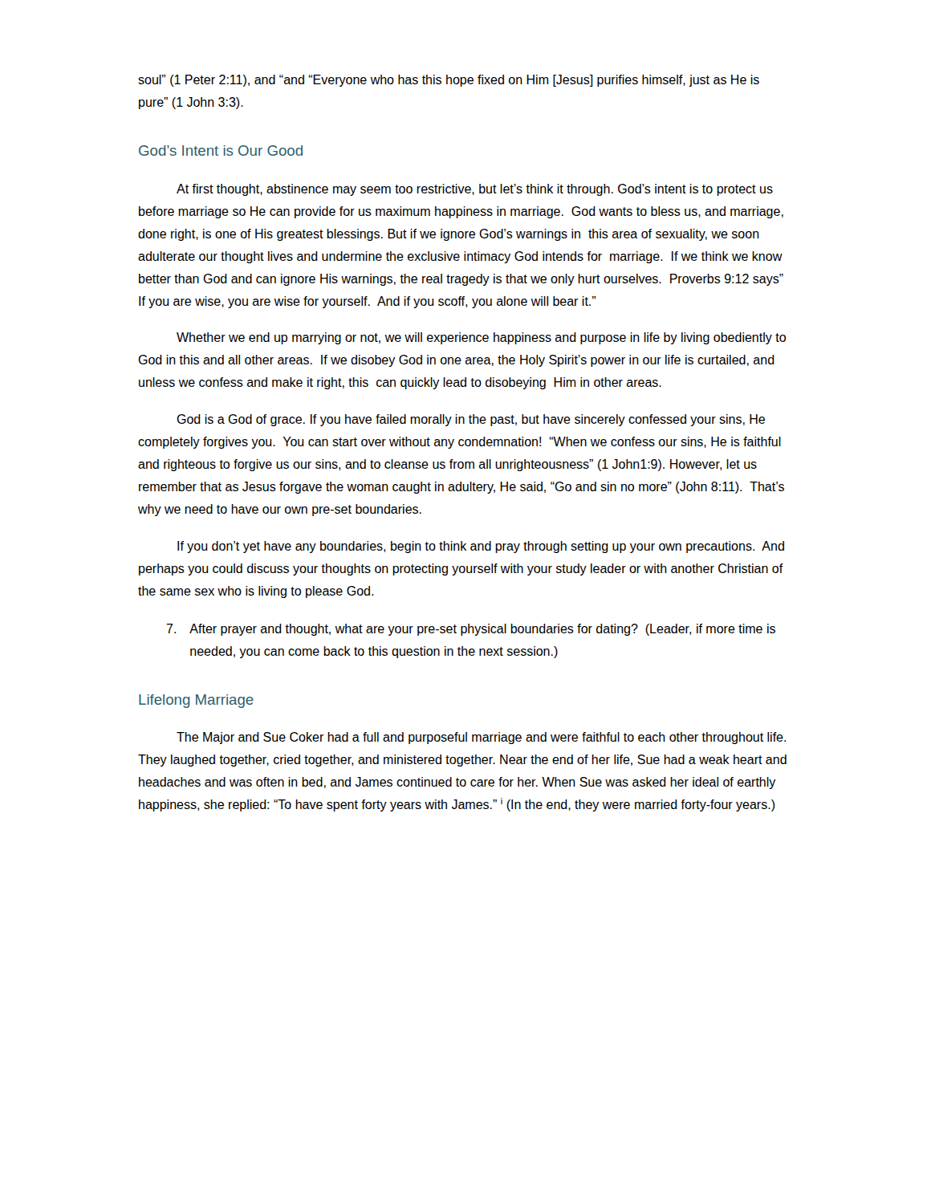soul” (1 Peter 2:11), and “and “Everyone who has this hope fixed on Him [Jesus] purifies himself, just as He is pure” (1 John 3:3).
God’s Intent is Our Good
At first thought, abstinence may seem too restrictive, but let’s think it through. God’s intent is to protect us before marriage so He can provide for us maximum happiness in marriage. God wants to bless us, and marriage, done right, is one of His greatest blessings. But if we ignore God’s warnings in this area of sexuality, we soon adulterate our thought lives and undermine the exclusive intimacy God intends for marriage. If we think we know better than God and can ignore His warnings, the real tragedy is that we only hurt ourselves. Proverbs 9:12 says” If you are wise, you are wise for yourself. And if you scoff, you alone will bear it.”
Whether we end up marrying or not, we will experience happiness and purpose in life by living obediently to God in this and all other areas. If we disobey God in one area, the Holy Spirit’s power in our life is curtailed, and unless we confess and make it right, this can quickly lead to disobeying Him in other areas.
God is a God of grace. If you have failed morally in the past, but have sincerely confessed your sins, He completely forgives you. You can start over without any condemnation! “When we confess our sins, He is faithful and righteous to forgive us our sins, and to cleanse us from all unrighteousness” (1 John1:9). However, let us remember that as Jesus forgave the woman caught in adultery, He said, “Go and sin no more” (John 8:11). That’s why we need to have our own pre-set boundaries.
If you don’t yet have any boundaries, begin to think and pray through setting up your own precautions. And perhaps you could discuss your thoughts on protecting yourself with your study leader or with another Christian of the same sex who is living to please God.
After prayer and thought, what are your pre-set physical boundaries for dating? (Leader, if more time is needed, you can come back to this question in the next session.)
Lifelong Marriage
The Major and Sue Coker had a full and purposeful marriage and were faithful to each other throughout life. They laughed together, cried together, and ministered together. Near the end of her life, Sue had a weak heart and headaches and was often in bed, and James continued to care for her. When Sue was asked her ideal of earthly happiness, she replied: “To have spent forty years with James.” i (In the end, they were married forty-four years.)